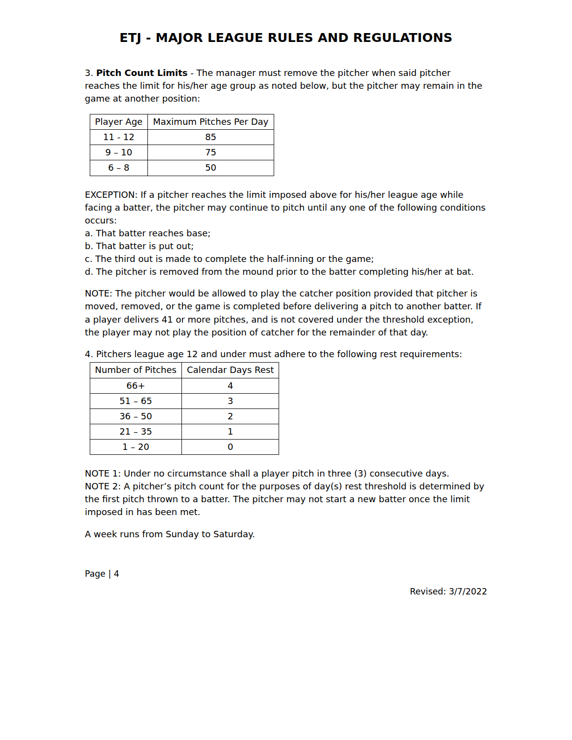ETJ - MAJOR LEAGUE RULES AND REGULATIONS
3. Pitch Count Limits - The manager must remove the pitcher when said pitcher reaches the limit for his/her age group as noted below, but the pitcher may remain in the game at another position:
| Player Age | Maximum Pitches Per Day |
| 11 - 12 | 85 |
| 9 – 10 | 75 |
| 6 – 8 | 50 |
EXCEPTION: If a pitcher reaches the limit imposed above for his/her league age while facing a batter, the pitcher may continue to pitch until any one of the following conditions occurs:
a. That batter reaches base; b. That batter is put out; c. The third out is made to complete the half-inning or the game; d. The pitcher is removed from the mound prior to the batter completing his/her at bat.
NOTE: The pitcher would be allowed to play the catcher position provided that pitcher is moved, removed, or the game is completed before delivering a pitch to another batter. If a player delivers 41 or more pitches, and is not covered under the threshold exception, the player may not play the position of catcher for the remainder of that day.
4. Pitchers league age 12 and under must adhere to the following rest requirements:
| Number of Pitches | Calendar Days Rest |
| 66+ | 4 |
| 51 – 65 | 3 |
| 36 – 50 | 2 |
| 21 – 35 | 1 |
| 1 – 20 | 0 |
NOTE 1: Under no circumstance shall a player pitch in three (3) consecutive days.
NOTE 2: A pitcher’s pitch count for the purposes of day(s) rest threshold is determined by the first pitch thrown to a batter. The pitcher may not start a new batter once the limit imposed in has been met.
A week runs from Sunday to Saturday.
Page | 4
Revised: 3/7/2022